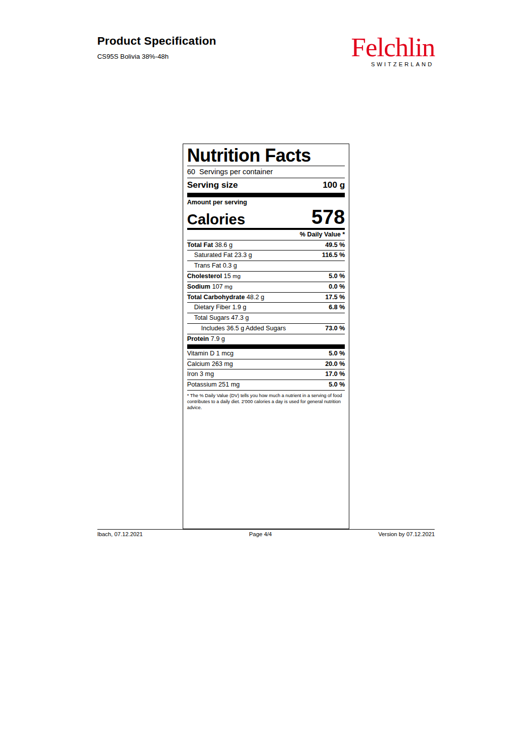Product Specification
CS95S Bolivia 38%-48h
Felchlin
SWITZERLAND
Nutrition Facts
60 Servings per container
Serving size 100 g
Amount per serving
Calories
578
% Daily Value *
| Total Fat 38.6 g | 49.5 % |
| Saturated Fat 23.3 g | 116.5 % |
| Trans Fat 0.3 g | |
| Cholesterol 15 mg | 5.0 % |
| Sodium 107 mg | 0.0 % |
| Total Carbohydrate 48.2 g | 17.5 % |
| Dietary Fiber 1.9 g | 6.8 % |
| Total Sugars 47.3 g | |
| Includes 36.5 g Added Sugars | 73.0 % |
| Protein 7.9 g | |
| Vitamin D 1 mcg | 5.0 % |
| Calcium 263 mg | 20.0 % |
| Iron 3 mg | 17.0 % |
| Potassium 251 mg | 5.0 % |
* The % Daily Value (DV) tells you how much a nutrient in a serving of food contributes to a daily diet. 2'000 calories a day is used for general nutrition advice.
Ibach, 07.12.2021
Page 4/4
Version by 07.12.2021